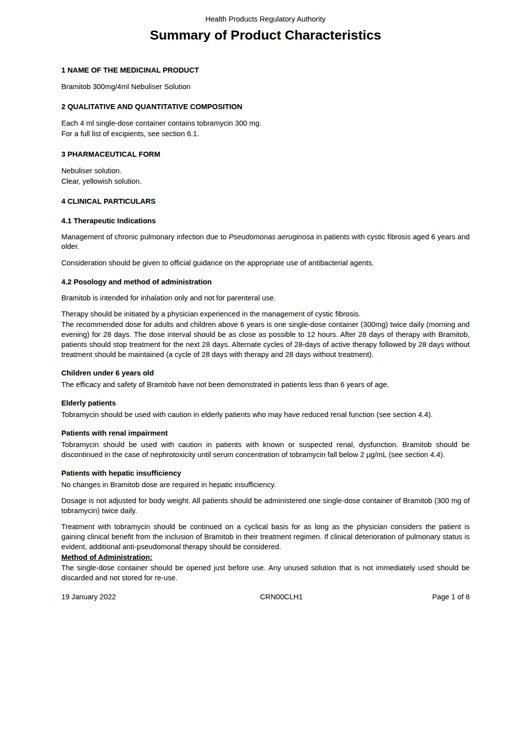Health Products Regulatory Authority
Summary of Product Characteristics
1 NAME OF THE MEDICINAL PRODUCT
Bramitob 300mg/4ml Nebuliser Solution
2 QUALITATIVE AND QUANTITATIVE COMPOSITION
Each 4 ml single-dose container contains tobramycin 300 mg.
For a full list of excipients, see section 6.1.
3 PHARMACEUTICAL FORM
Nebuliser solution.
Clear, yellowish solution.
4 CLINICAL PARTICULARS
4.1 Therapeutic Indications
Management of chronic pulmonary infection due to Pseudomonas aeruginosa in patients with cystic fibrosis aged 6 years and older.
Consideration should be given to official guidance on the appropriate use of antibacterial agents.
4.2 Posology and method of administration
Bramitob is intended for inhalation only and not for parenteral use.
Therapy should be initiated by a physician experienced in the management of cystic fibrosis.
The recommended dose for adults and children above 6 years is one single-dose container (300mg) twice daily (morning and evening) for 28 days. The dose interval should be as close as possible to 12 hours. After 28 days of therapy with Bramitob, patients should stop treatment for the next 28 days. Alternate cycles of 28-days of active therapy followed by 28 days without treatment should be maintained (a cycle of 28 days with therapy and 28 days without treatment).
Children under 6 years old
The efficacy and safety of Bramitob have not been demonstrated in patients less than 6 years of age.
Elderly patients
Tobramycin should be used with caution in elderly patients who may have reduced renal function (see section 4.4).
Patients with renal impairment
Tobramycin should be used with caution in patients with known or suspected renal, dysfunction. Bramitob should be discontinued in the case of nephrotoxicity until serum concentration of tobramycin fall below 2 µg/mL (see section 4.4).
Patients with hepatic insufficiency
No changes in Bramitob dose are required in hepatic insufficiency.
Dosage is not adjusted for body weight. All patients should be administered one single-dose container of Bramitob (300 mg of tobramycin) twice daily.
Treatment with tobramycin should be continued on a cyclical basis for as long as the physician considers the patient is gaining clinical benefit from the inclusion of Bramitob in their treatment regimen. If clinical deterioration of pulmonary status is evident, additional anti-pseudomonal therapy should be considered.
Method of Administration:
The single-dose container should be opened just before use. Any unused solution that is not immediately used should be discarded and not stored for re-use.
19 January 2022 CRN00CLH1 Page 1 of 8